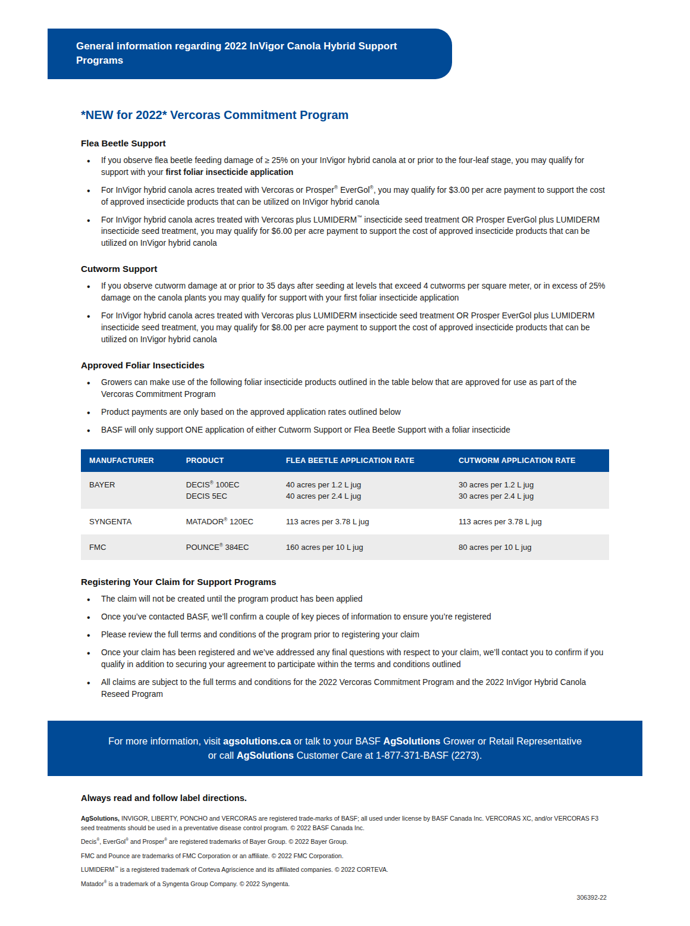General information regarding 2022 InVigor Canola Hybrid Support Programs
*NEW for 2022* Vercoras Commitment Program
Flea Beetle Support
If you observe flea beetle feeding damage of ≥ 25% on your InVigor hybrid canola at or prior to the four-leaf stage, you may qualify for support with your first foliar insecticide application
For InVigor hybrid canola acres treated with Vercoras or Prosper® EverGol®, you may qualify for $3.00 per acre payment to support the cost of approved insecticide products that can be utilized on InVigor hybrid canola
For InVigor hybrid canola acres treated with Vercoras plus LUMIDERM™ insecticide seed treatment OR Prosper EverGol plus LUMIDERM insecticide seed treatment, you may qualify for $6.00 per acre payment to support the cost of approved insecticide products that can be utilized on InVigor hybrid canola
Cutworm Support
If you observe cutworm damage at or prior to 35 days after seeding at levels that exceed 4 cutworms per square meter, or in excess of 25% damage on the canola plants you may qualify for support with your first foliar insecticide application
For InVigor hybrid canola acres treated with Vercoras plus LUMIDERM insecticide seed treatment OR Prosper EverGol plus LUMIDERM insecticide seed treatment, you may qualify for $8.00 per acre payment to support the cost of approved insecticide products that can be utilized on InVigor hybrid canola
Approved Foliar Insecticides
Growers can make use of the following foliar insecticide products outlined in the table below that are approved for use as part of the Vercoras Commitment Program
Product payments are only based on the approved application rates outlined below
BASF will only support ONE application of either Cutworm Support or Flea Beetle Support with a foliar insecticide
| Manufacturer | Product | Flea beetle application rate | Cutworm application rate |
| --- | --- | --- | --- |
| BAYER | DECIS ® 100EC DECIS 5EC | 40 acres per 1.2 L jug 40 acres per 2.4 L jug | 30 acres per 1.2 L jug 30 acres per 2.4 L jug |
| SYNGENTA | MATADOR ® 120EC | 113 acres per 3.78 L jug | 113 acres per 3.78 L jug |
| FMC | POUNCE ® 384EC | 160 acres per 10 L jug | 80 acres per 10 L jug |
Registering Your Claim for Support Programs
The claim will not be created until the program product has been applied
Once you’ve contacted BASF, we’ll confirm a couple of key pieces of information to ensure you’re registered
Please review the full terms and conditions of the program prior to registering your claim
Once your claim has been registered and we’ve addressed any final questions with respect to your claim, we’ll contact you to confirm if you qualify in addition to securing your agreement to participate within the terms and conditions outlined
All claims are subject to the full terms and conditions for the 2022 Vercoras Commitment Program and the 2022 InVigor Hybrid Canola Reseed Program
For more information, visit agsolutions.ca or talk to your BASF AgSolutions Grower or Retail Representative
or call AgSolutions Customer Care at 1-877-371-BASF (2273).
Always read and follow label directions.
AgSolutions, INVIGOR, LIBERTY, PONCHO and VERCORAS are registered trade-marks of BASF; all used under license by BASF Canada Inc. VERCORAS XC, and/or VERCORAS F3 seed treatments should be used in a preventative disease control program. © 2022 BASF Canada Inc.
Decis®, EverGol® and Prosper® are registered trademarks of Bayer Group. © 2022 Bayer Group.
FMC and Pounce are trademarks of FMC Corporation or an affiliate. © 2022 FMC Corporation.
LUMIDERM™ is a registered trademark of Corteva Agriscience and its affiliated companies. © 2022 CORTEVA.
Matador® is a trademark of a Syngenta Group Company. © 2022 Syngenta.
306392-22